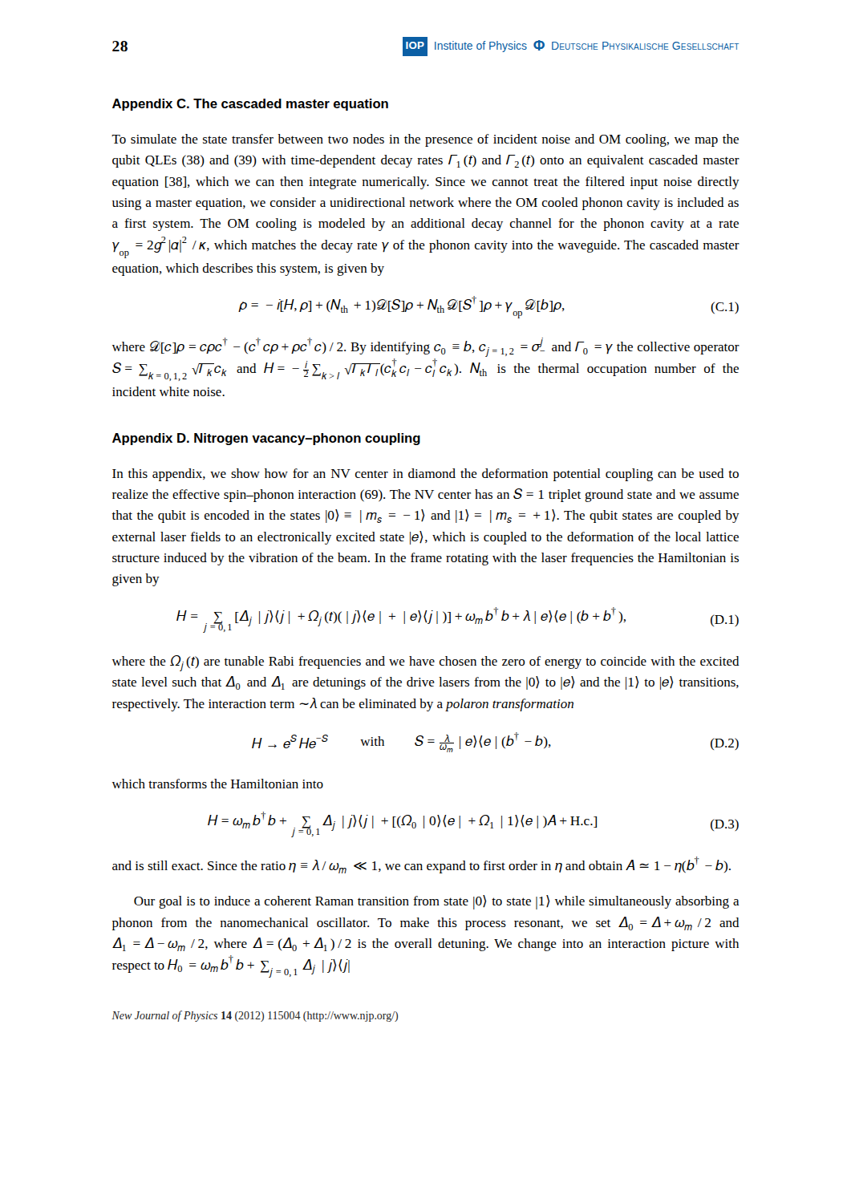28
IOP Institute of Physics Φ Deutsche Physikalische Gesellschaft
Appendix C. The cascaded master equation
To simulate the state transfer between two nodes in the presence of incident noise and OM cooling, we map the qubit QLEs (38) and (39) with time-dependent decay rates Γ1(t) and Γ2(t) onto an equivalent cascaded master equation [38], which we can then integrate numerically. Since we cannot treat the filtered input noise directly using a master equation, we consider a unidirectional network where the OM cooled phonon cavity is included as a first system. The OM cooling is modeled by an additional decay channel for the phonon cavity at a rate γop=2g2|α|2/κ, which matches the decay rate γ of the phonon cavity into the waveguide. The cascaded master equation, which describes this system, is given by
ρ̇ = −i[H,ρ] + (Nth+1) 𝒟[S]ρ + Nth 𝒟[S†]ρ + γop 𝒟[b]ρ ,
(C.1)
where 𝒟[c]ρ=cρc†−(c†cρ+ρc†c)/2. By identifying c0≡b, cj=1,2=σ−j and Γ0=γ the collective operator S=∑k=0,1,2Γkck and H=−i2∑k>lΓkΓl(ck†cl−cl†ck). Nth is the thermal occupation number of the incident white noise.
Appendix D. Nitrogen vacancy–phonon coupling
In this appendix, we show how for an NV center in diamond the deformation potential coupling can be used to realize the effective spin–phonon interaction (69). The NV center has an S=1 triplet ground state and we assume that the qubit is encoded in the states |0⟩≡|ms=−1⟩ and |1⟩=|ms=+1⟩. The qubit states are coupled by external laser fields to an electronically excited state |e⟩, which is coupled to the deformation of the local lattice structure induced by the vibration of the beam. In the frame rotating with the laser frequencies the Hamiltonian is given by
H= ∑j=0,1 [ Δj |j⟩⟨j| + Ωj(t) (|j⟩⟨e| + |e⟩⟨j|) ] + ωmb†b + λ|e⟩⟨e| (b+b†) ,
(D.1)
where the Ωj(t) are tunable Rabi frequencies and we have chosen the zero of energy to coincide with the excited state level such that Δ0 and Δ1 are detunings of the drive lasers from the |0⟩ to |e⟩ and the |1⟩ to |e⟩ transitions, respectively. The interaction term ∼λ can be eliminated by a polaron transformation
H→ eSHe−S with S= λωm |e⟩⟨e| (b†−b) ,
(D.2)
which transforms the Hamiltonian into
H= ωmb†b + ∑j=0,1 Δj |j⟩⟨j| + [ ( Ω0|0⟩⟨e| + Ω1|1⟩⟨e| ) A + H.c. ]
(D.3)
and is still exact. Since the ratio η≡λ/ωm≪1, we can expand to first order in η and obtain A≃1−η(b†−b).
Our goal is to induce a coherent Raman transition from state |0⟩ to state |1⟩ while simultaneously absorbing a phonon from the nanomechanical oscillator. To make this process resonant, we set Δ0=Δ+ωm/2 and Δ1=Δ−ωm/2, where Δ=(Δ0+Δ1)/2 is the overall detuning. We change into an interaction picture with respect to H0=ωmb†b+∑j=0,1Δj|j⟩⟨j|
New Journal of Physics 14 (2012) 115004 (http://www.njp.org/)